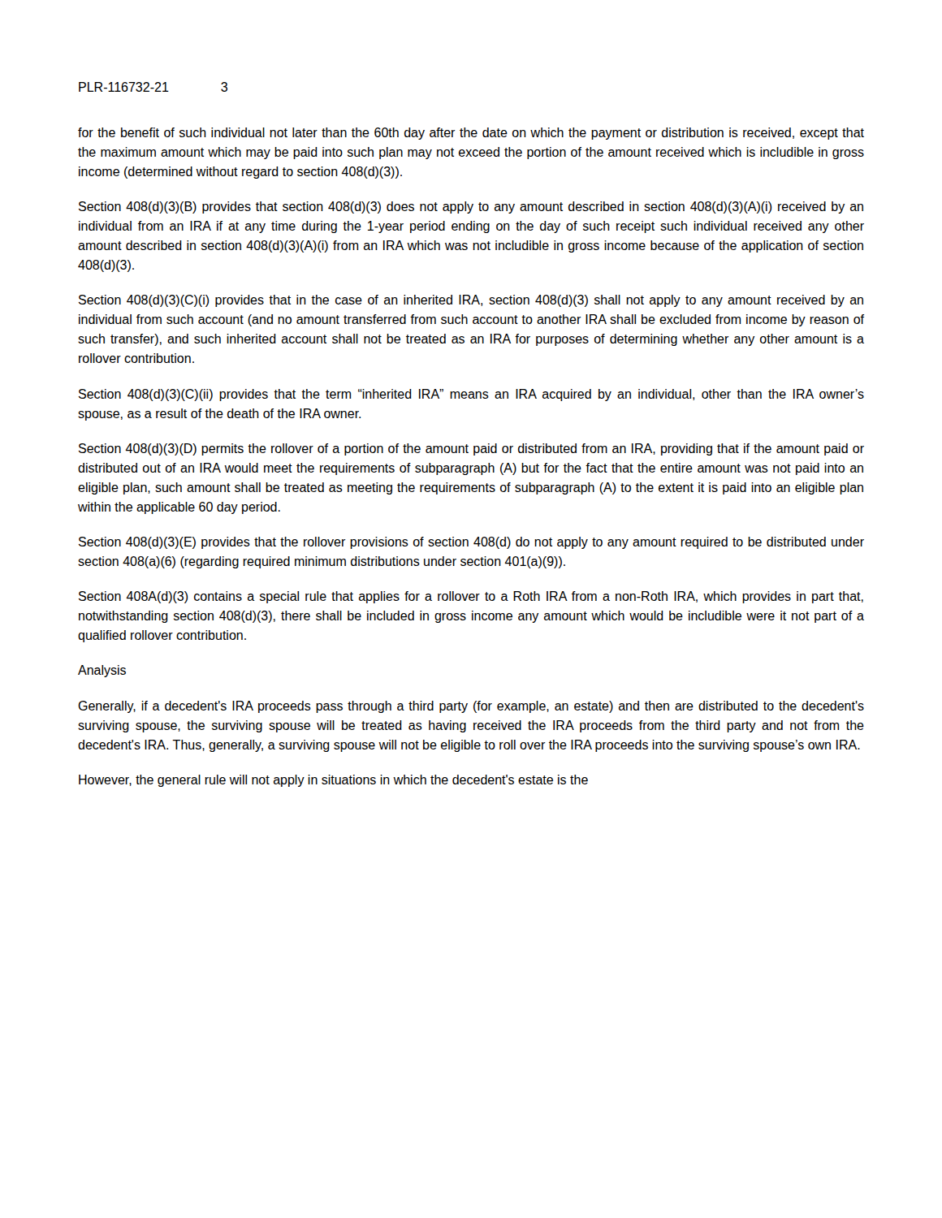PLR-116732-21 3
for the benefit of such individual not later than the 60th day after the date on which the payment or distribution is received, except that the maximum amount which may be paid into such plan may not exceed the portion of the amount received which is includible in gross income (determined without regard to section 408(d)(3)).
Section 408(d)(3)(B) provides that section 408(d)(3) does not apply to any amount described in section 408(d)(3)(A)(i) received by an individual from an IRA if at any time during the 1-year period ending on the day of such receipt such individual received any other amount described in section 408(d)(3)(A)(i) from an IRA which was not includible in gross income because of the application of section 408(d)(3).
Section 408(d)(3)(C)(i) provides that in the case of an inherited IRA, section 408(d)(3) shall not apply to any amount received by an individual from such account (and no amount transferred from such account to another IRA shall be excluded from income by reason of such transfer), and such inherited account shall not be treated as an IRA for purposes of determining whether any other amount is a rollover contribution.
Section 408(d)(3)(C)(ii) provides that the term “inherited IRA” means an IRA acquired by an individual, other than the IRA owner’s spouse, as a result of the death of the IRA owner.
Section 408(d)(3)(D) permits the rollover of a portion of the amount paid or distributed from an IRA, providing that if the amount paid or distributed out of an IRA would meet the requirements of subparagraph (A) but for the fact that the entire amount was not paid into an eligible plan, such amount shall be treated as meeting the requirements of subparagraph (A) to the extent it is paid into an eligible plan within the applicable 60 day period.
Section 408(d)(3)(E) provides that the rollover provisions of section 408(d) do not apply to any amount required to be distributed under section 408(a)(6) (regarding required minimum distributions under section 401(a)(9)).
Section 408A(d)(3) contains a special rule that applies for a rollover to a Roth IRA from a non-Roth IRA, which provides in part that, notwithstanding section 408(d)(3), there shall be included in gross income any amount which would be includible were it not part of a qualified rollover contribution.
Analysis
Generally, if a decedent's IRA proceeds pass through a third party (for example, an estate) and then are distributed to the decedent's surviving spouse, the surviving spouse will be treated as having received the IRA proceeds from the third party and not from the decedent's IRA. Thus, generally, a surviving spouse will not be eligible to roll over the IRA proceeds into the surviving spouse’s own IRA.
However, the general rule will not apply in situations in which the decedent's estate is the